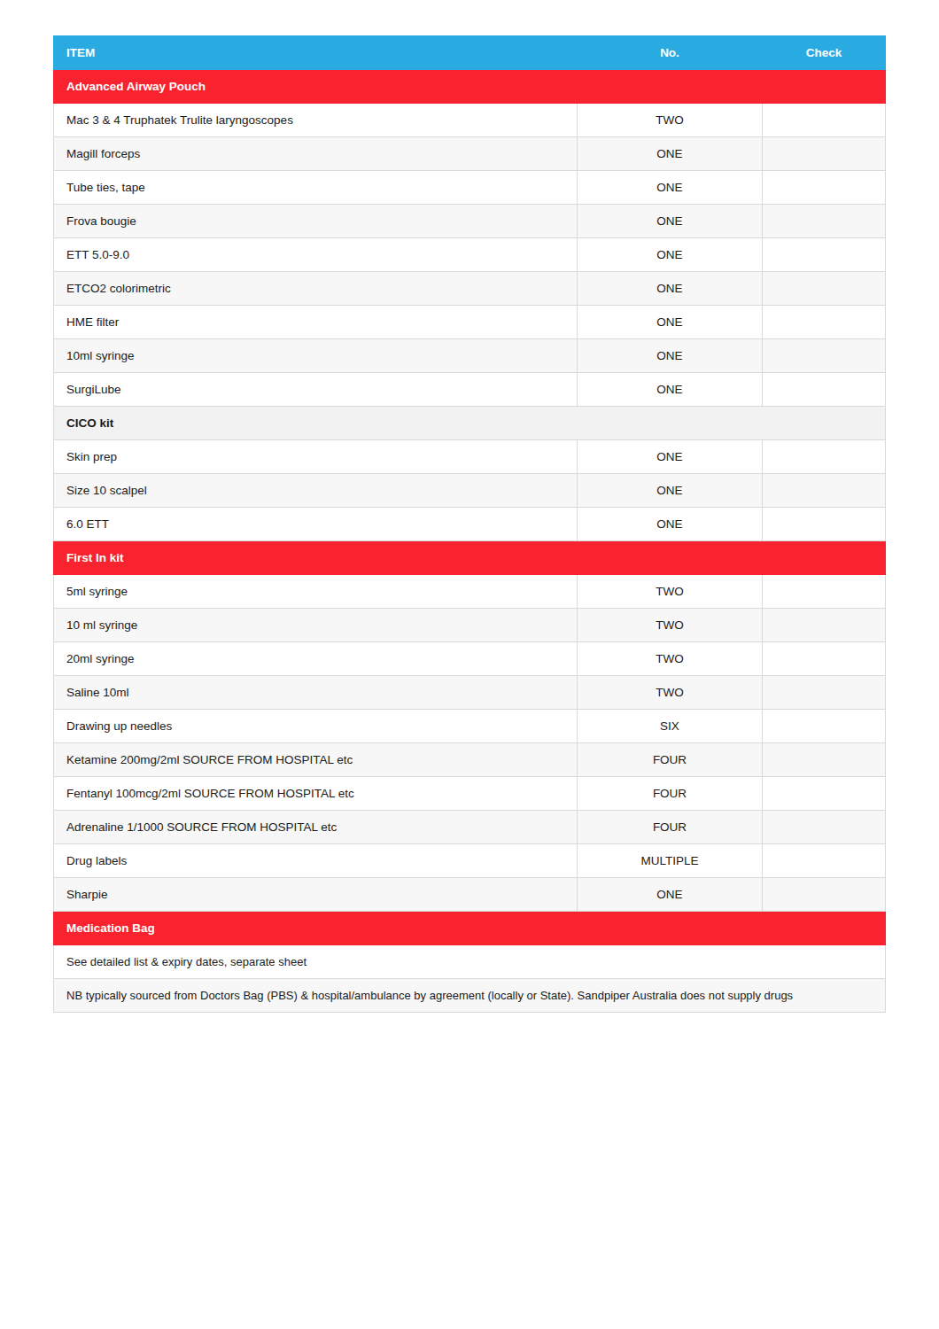| ITEM | No. | Check |
| --- | --- | --- |
| Advanced Airway Pouch |
| Mac 3 & 4 Truphatek Trulite laryngoscopes | TWO | |
| Magill forceps | ONE | |
| Tube ties, tape | ONE | |
| Frova bougie | ONE | |
| ETT 5.0-9.0 | ONE | |
| ETCO2 colorimetric | ONE | |
| HME filter | ONE | |
| 10ml syringe | ONE | |
| SurgiLube | ONE | |
| CICO kit |
| Skin prep | ONE | |
| Size 10 scalpel | ONE | |
| 6.0 ETT | ONE | |
| First In kit |
| 5ml syringe | TWO | |
| 10 ml syringe | TWO | |
| 20ml syringe | TWO | |
| Saline 10ml | TWO | |
| Drawing up needles | SIX | |
| Ketamine 200mg/2ml SOURCE FROM HOSPITAL etc | FOUR | |
| Fentanyl 100mcg/2ml SOURCE FROM HOSPITAL etc | FOUR | |
| Adrenaline 1/1000 SOURCE FROM HOSPITAL etc | FOUR | |
| Drug labels | MULTIPLE | |
| Sharpie | ONE | |
| Medication Bag |
| See detailed list & expiry dates, separate sheet |
| NB typically sourced from Doctors Bag (PBS) & hospital/ambulance by agreement (locally or State). Sandpiper Australia does not supply drugs |